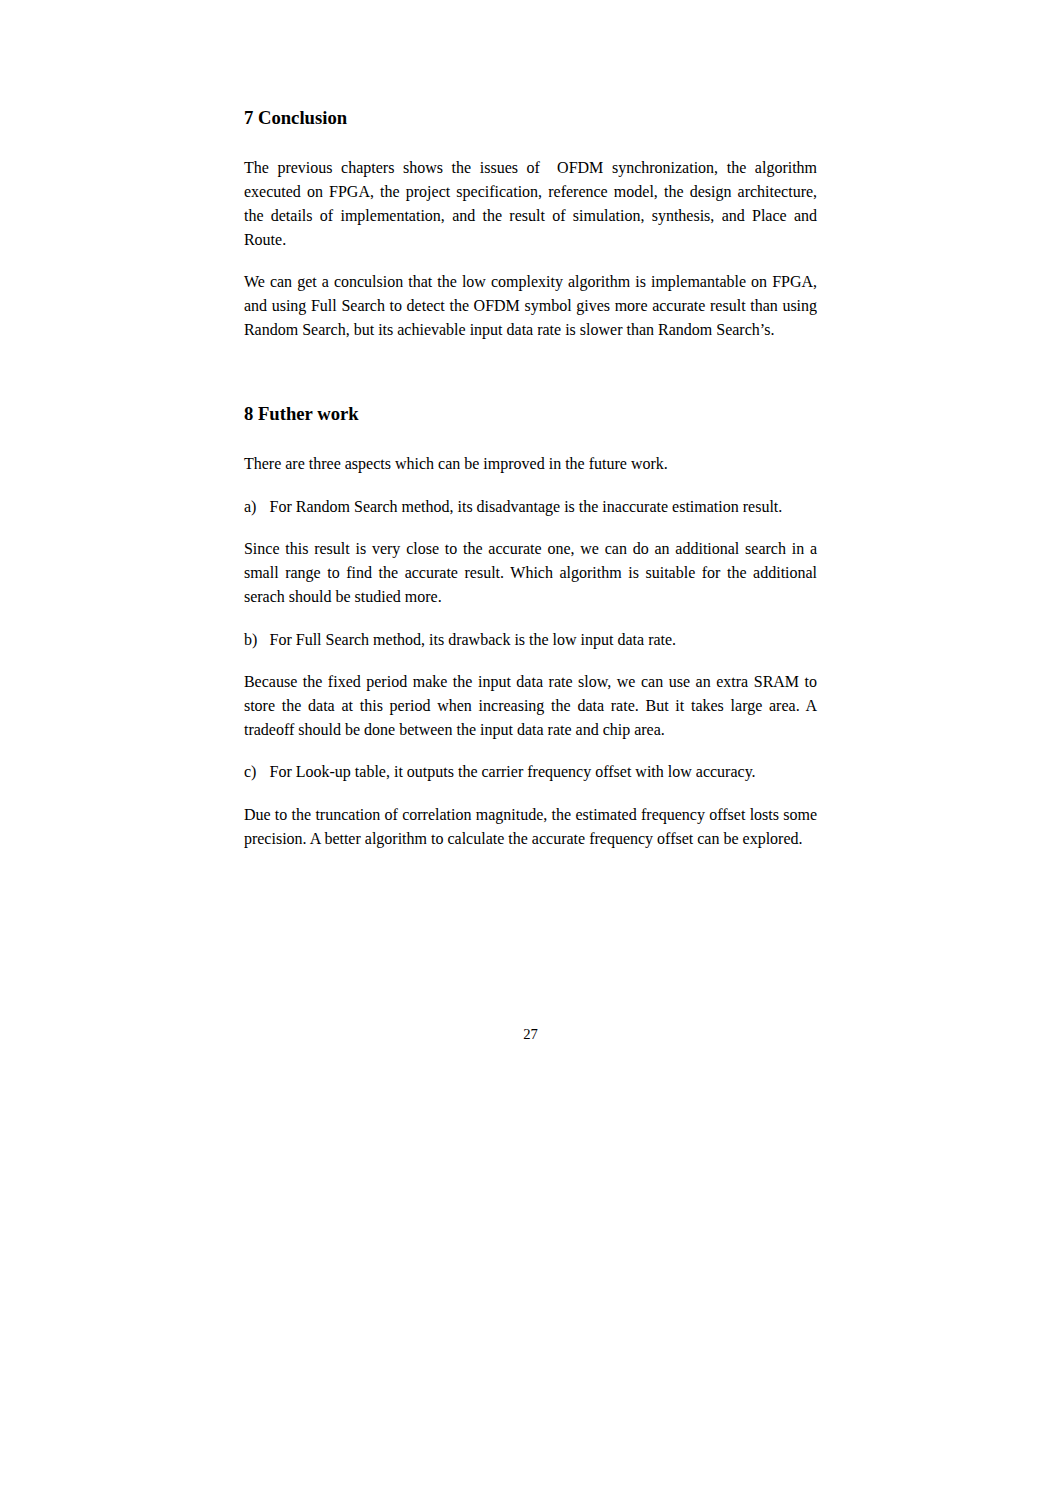7 Conclusion
The previous chapters shows the issues of OFDM synchronization, the algorithm executed on FPGA, the project specification, reference model, the design architecture, the details of implementation, and the result of simulation, synthesis, and Place and Route.
We can get a conculsion that the low complexity algorithm is implemantable on FPGA, and using Full Search to detect the OFDM symbol gives more accurate result than using Random Search, but its achievable input data rate is slower than Random Search’s.
8 Futher work
There are three aspects which can be improved in the future work.
a) For Random Search method, its disadvantage is the inaccurate estimation result.
Since this result is very close to the accurate one, we can do an additional search in a small range to find the accurate result. Which algorithm is suitable for the additional serach should be studied more.
b) For Full Search method, its drawback is the low input data rate.
Because the fixed period make the input data rate slow, we can use an extra SRAM to store the data at this period when increasing the data rate. But it takes large area. A tradeoff should be done between the input data rate and chip area.
c) For Look-up table, it outputs the carrier frequency offset with low accuracy.
Due to the truncation of correlation magnitude, the estimated frequency offset losts some precision. A better algorithm to calculate the accurate frequency offset can be explored.
27